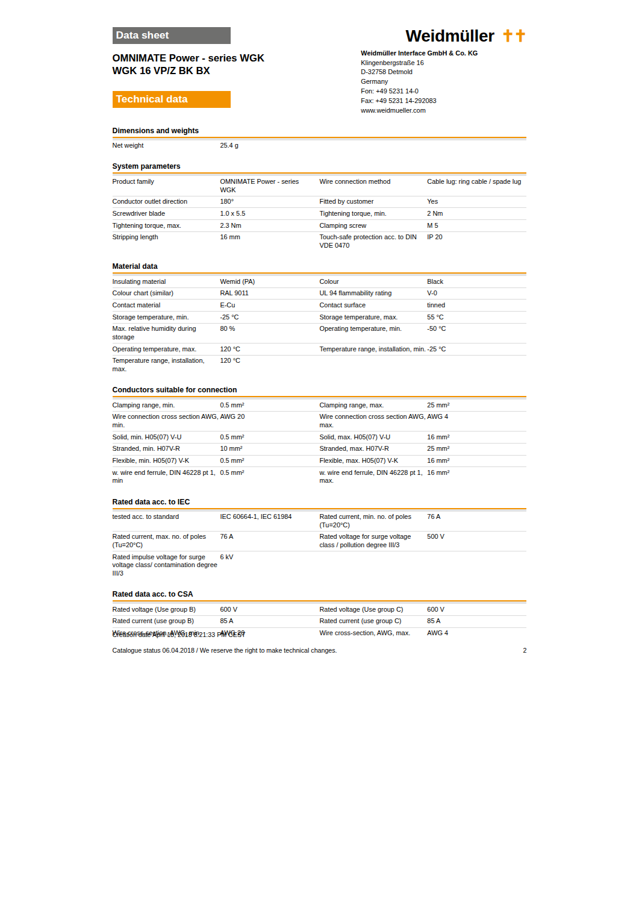Data sheet
OMNIMATE Power - series WGK
WGK 16 VP/Z BK BX
Technical data
Weidmüller ✝✝
Weidmüller Interface GmbH & Co. KG
Klingenbergstraße 16
D-32758 Detmold
Germany
Fon: +49 5231 14-0
Fax: +49 5231 14-292083
www.weidmueller.com
Dimensions and weights
| Net weight | 25.4 g | | | |
System parameters
| Product family | OMNIMATE Power - series WGK | | Wire connection method | Cable lug: ring cable / spade lug |
| Conductor outlet direction | 180° | | Fitted by customer | Yes |
| Screwdriver blade | 1.0 x 5.5 | | Tightening torque, min. | 2 Nm |
| Tightening torque, max. | 2.3 Nm | | Clamping screw | M 5 |
| Stripping length | 16 mm | | Touch-safe protection acc. to DIN VDE 0470 | IP 20 |
Material data
| Insulating material | Wemid (PA) | | Colour | Black |
| Colour chart (similar) | RAL 9011 | | UL 94 flammability rating | V-0 |
| Contact material | E-Cu | | Contact surface | tinned |
| Storage temperature, min. | -25 °C | | Storage temperature, max. | 55 °C |
| Max. relative humidity during storage | 80 % | | Operating temperature, min. | -50 °C |
| Operating temperature, max. | 120 °C | | Temperature range, installation, min. | -25 °C |
| Temperature range, installation, max. | 120 °C | | | |
Conductors suitable for connection
| Clamping range, min. | 0.5 mm² | | Clamping range, max. | 25 mm² |
| Wire connection cross section AWG, min. | AWG 20 | | Wire connection cross section AWG, max. | AWG 4 |
| Solid, min. H05(07) V-U | 0.5 mm² | | Solid, max. H05(07) V-U | 16 mm² |
| Stranded, min. H07V-R | 10 mm² | | Stranded, max. H07V-R | 25 mm² |
| Flexible, min. H05(07) V-K | 0.5 mm² | | Flexible, max. H05(07) V-K | 16 mm² |
| w. wire end ferrule, DIN 46228 pt 1, min | 0.5 mm² | | w. wire end ferrule, DIN 46228 pt 1, max. | 16 mm² |
Rated data acc. to IEC
| tested acc. to standard | IEC 60664-1, IEC 61984 | | Rated current, min. no. of poles (Tu=20°C) | 76 A |
| Rated current, max. no. of poles (Tu=20°C) | 76 A | | Rated voltage for surge voltage class / pollution degree III/3 | 500 V |
| Rated impulse voltage for surge voltage class/ contamination degree III/3 | 6 kV | | | |
Rated data acc. to CSA
| Rated voltage (Use group B) | 600 V | | Rated voltage (Use group C) | 600 V |
| Rated current (use group B) | 85 A | | Rated current (use group C) | 85 A |
| Wire cross-section, AWG, min. | AWG 20 | | Wire cross-section, AWG, max. | AWG 4 |
Creation date April 18, 2018 8:21:33 PM CEST
Catalogue status 06.04.2018 / We reserve the right to make technical changes. 2